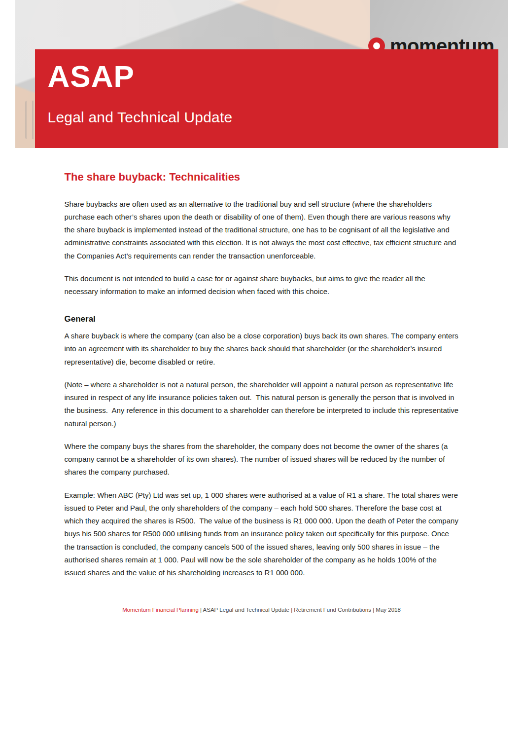momentum
ASAP
Legal and Technical Update
The share buyback: Technicalities
Share buybacks are often used as an alternative to the traditional buy and sell structure (where the shareholders purchase each other’s shares upon the death or disability of one of them). Even though there are various reasons why the share buyback is implemented instead of the traditional structure, one has to be cognisant of all the legislative and administrative constraints associated with this election. It is not always the most cost effective, tax efficient structure and the Companies Act’s requirements can render the transaction unenforceable.
This document is not intended to build a case for or against share buybacks, but aims to give the reader all the necessary information to make an informed decision when faced with this choice.
General
A share buyback is where the company (can also be a close corporation) buys back its own shares. The company enters into an agreement with its shareholder to buy the shares back should that shareholder (or the shareholder’s insured representative) die, become disabled or retire.
(Note – where a shareholder is not a natural person, the shareholder will appoint a natural person as representative life insured in respect of any life insurance policies taken out. This natural person is generally the person that is involved in the business. Any reference in this document to a shareholder can therefore be interpreted to include this representative natural person.)
Where the company buys the shares from the shareholder, the company does not become the owner of the shares (a company cannot be a shareholder of its own shares). The number of issued shares will be reduced by the number of shares the company purchased.
Example: When ABC (Pty) Ltd was set up, 1 000 shares were authorised at a value of R1 a share. The total shares were issued to Peter and Paul, the only shareholders of the company – each hold 500 shares. Therefore the base cost at which they acquired the shares is R500. The value of the business is R1 000 000. Upon the death of Peter the company buys his 500 shares for R500 000 utilising funds from an insurance policy taken out specifically for this purpose. Once the transaction is concluded, the company cancels 500 of the issued shares, leaving only 500 shares in issue – the authorised shares remain at 1 000. Paul will now be the sole shareholder of the company as he holds 100% of the issued shares and the value of his shareholding increases to R1 000 000.
Momentum Financial Planning | ASAP Legal and Technical Update | Retirement Fund Contributions | May 2018